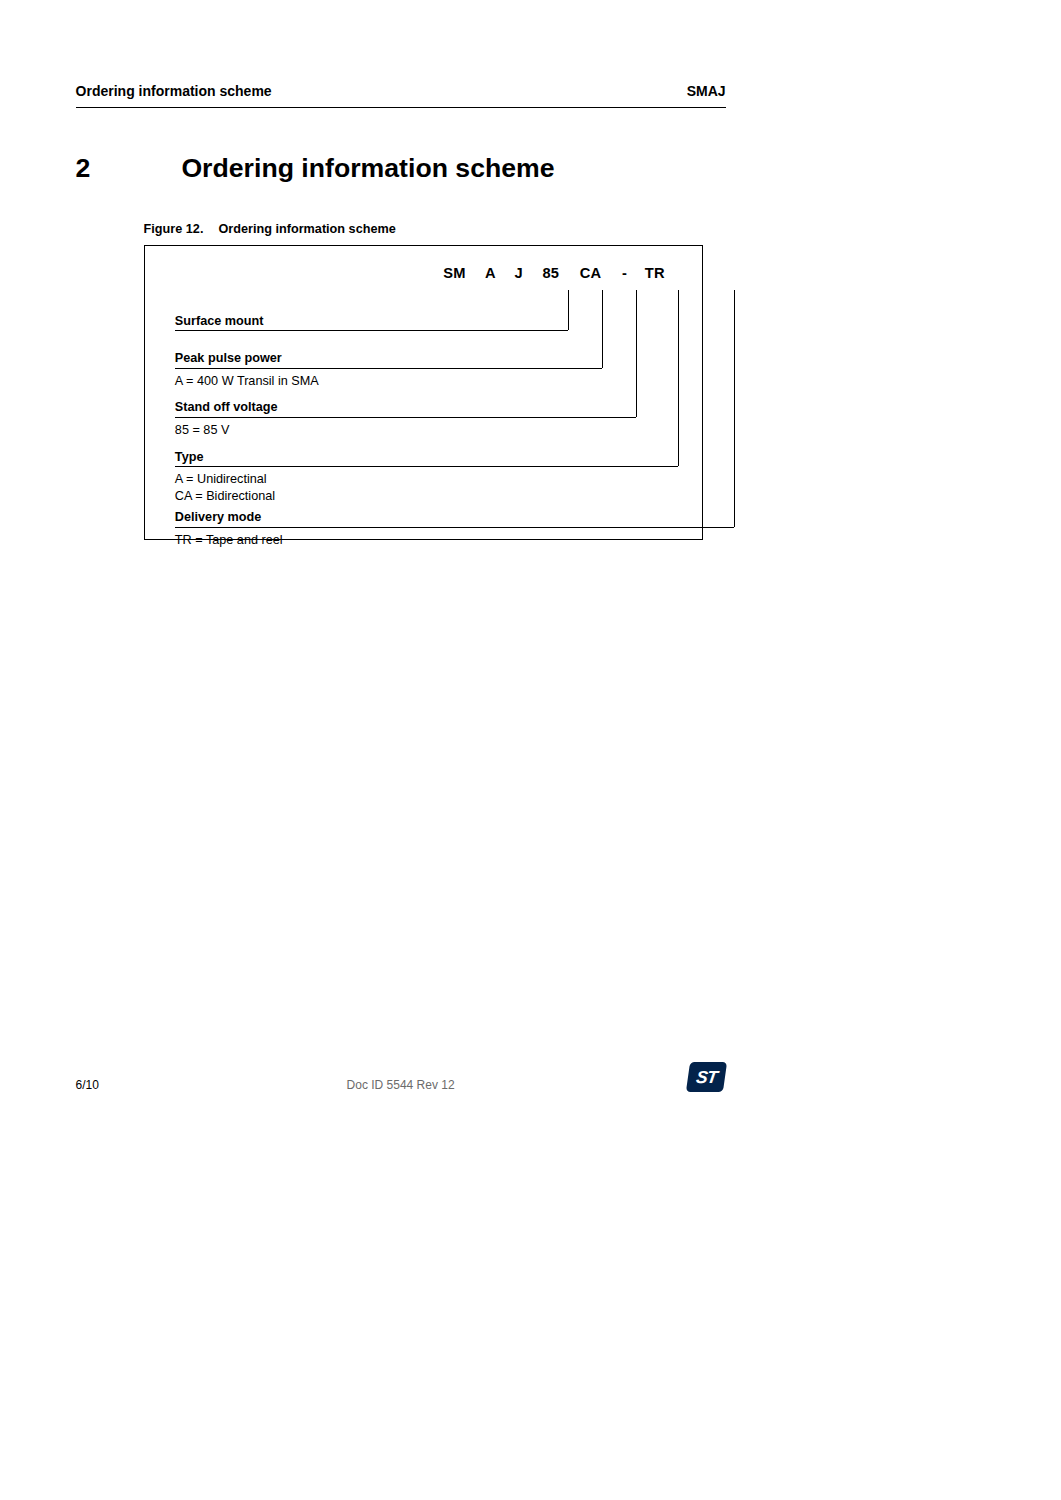Ordering information scheme
SMAJ
2
Ordering information scheme
Figure 12. Ordering information scheme
SM AJ 85 CA-TR
Surface mount
Peak pulse power
A = 400 W Transil in SMA
Stand off voltage
85 = 85 V
Type
A = Unidirectinal
CA = Bidirectional
Delivery mode
TR = Tape and reel
6/10
Doc ID 5544 Rev 12
ST